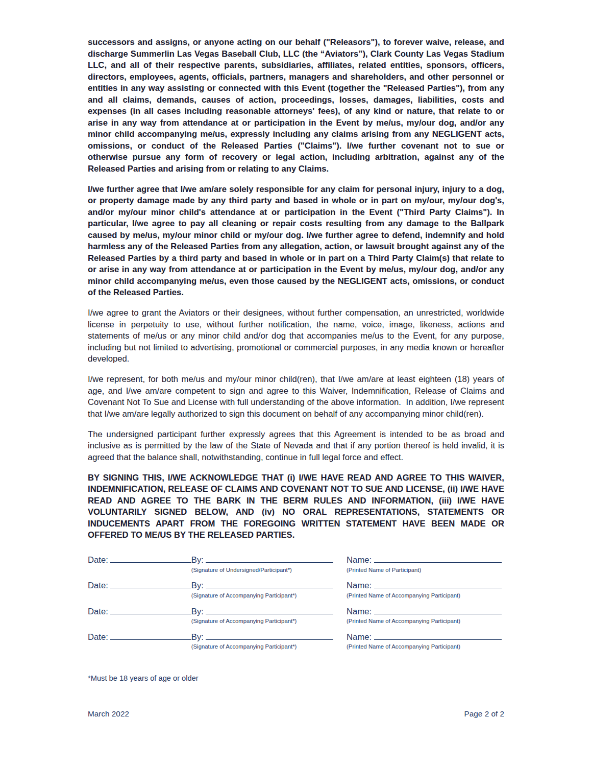successors and assigns, or anyone acting on our behalf ("Releasors"), to forever waive, release, and discharge Summerlin Las Vegas Baseball Club, LLC (the “Aviators”), Clark County Las Vegas Stadium LLC, and all of their respective parents, subsidiaries, affiliates, related entities, sponsors, officers, directors, employees, agents, officials, partners, managers and shareholders, and other personnel or entities in any way assisting or connected with this Event (together the "Released Parties"), from any and all claims, demands, causes of action, proceedings, losses, damages, liabilities, costs and expenses (in all cases including reasonable attorneys' fees), of any kind or nature, that relate to or arise in any way from attendance at or participation in the Event by me/us, my/our dog, and/or any minor child accompanying me/us, expressly including any claims arising from any NEGLIGENT acts, omissions, or conduct of the Released Parties ("Claims"). I/we further covenant not to sue or otherwise pursue any form of recovery or legal action, including arbitration, against any of the Released Parties and arising from or relating to any Claims.
I/we further agree that I/we am/are solely responsible for any claim for personal injury, injury to a dog, or property damage made by any third party and based in whole or in part on my/our, my/our dog's, and/or my/our minor child's attendance at or participation in the Event ("Third Party Claims"). In particular, I/we agree to pay all cleaning or repair costs resulting from any damage to the Ballpark caused by me/us, my/our minor child or my/our dog. I/we further agree to defend, indemnify and hold harmless any of the Released Parties from any allegation, action, or lawsuit brought against any of the Released Parties by a third party and based in whole or in part on a Third Party Claim(s) that relate to or arise in any way from attendance at or participation in the Event by me/us, my/our dog, and/or any minor child accompanying me/us, even those caused by the NEGLIGENT acts, omissions, or conduct of the Released Parties.
I/we agree to grant the Aviators or their designees, without further compensation, an unrestricted, worldwide license in perpetuity to use, without further notification, the name, voice, image, likeness, actions and statements of me/us or any minor child and/or dog that accompanies me/us to the Event, for any purpose, including but not limited to advertising, promotional or commercial purposes, in any media known or hereafter developed.
I/we represent, for both me/us and my/our minor child(ren), that I/we am/are at least eighteen (18) years of age, and I/we am/are competent to sign and agree to this Waiver, Indemnification, Release of Claims and Covenant Not To Sue and License with full understanding of the above information. In addition, I/we represent that I/we am/are legally authorized to sign this document on behalf of any accompanying minor child(ren).
The undersigned participant further expressly agrees that this Agreement is intended to be as broad and inclusive as is permitted by the law of the State of Nevada and that if any portion thereof is held invalid, it is agreed that the balance shall, notwithstanding, continue in full legal force and effect.
BY SIGNING THIS, I/WE ACKNOWLEDGE THAT (i) I/WE HAVE READ AND AGREE TO THIS WAIVER, INDEMNIFICATION, RELEASE OF CLAIMS AND COVENANT NOT TO SUE AND LICENSE, (ii) I/WE HAVE READ AND AGREE TO THE BARK IN THE BERM RULES AND INFORMATION, (iii) I/WE HAVE VOLUNTARILY SIGNED BELOW, AND (iv) NO ORAL REPRESENTATIONS, STATEMENTS OR INDUCEMENTS APART FROM THE FOREGOING WRITTEN STATEMENT HAVE BEEN MADE OR OFFERED TO ME/US BY THE RELEASED PARTIES.
| Date: | By: | Name: |
| | (Signature of Undersigned/Participant*) | (Printed Name of Participant) |
| Date: | By: | Name: |
| | (Signature of Accompanying Participant*) | (Printed Name of Accompanying Participant) |
| Date: | By: | Name: |
| | (Signature of Accompanying Participant*) | (Printed Name of Accompanying Participant) |
| Date: | By: | Name: |
| | (Signature of Accompanying Participant*) | (Printed Name of Accompanying Participant) |
*Must be 18 years of age or older
March 2022 Page 2 of 2